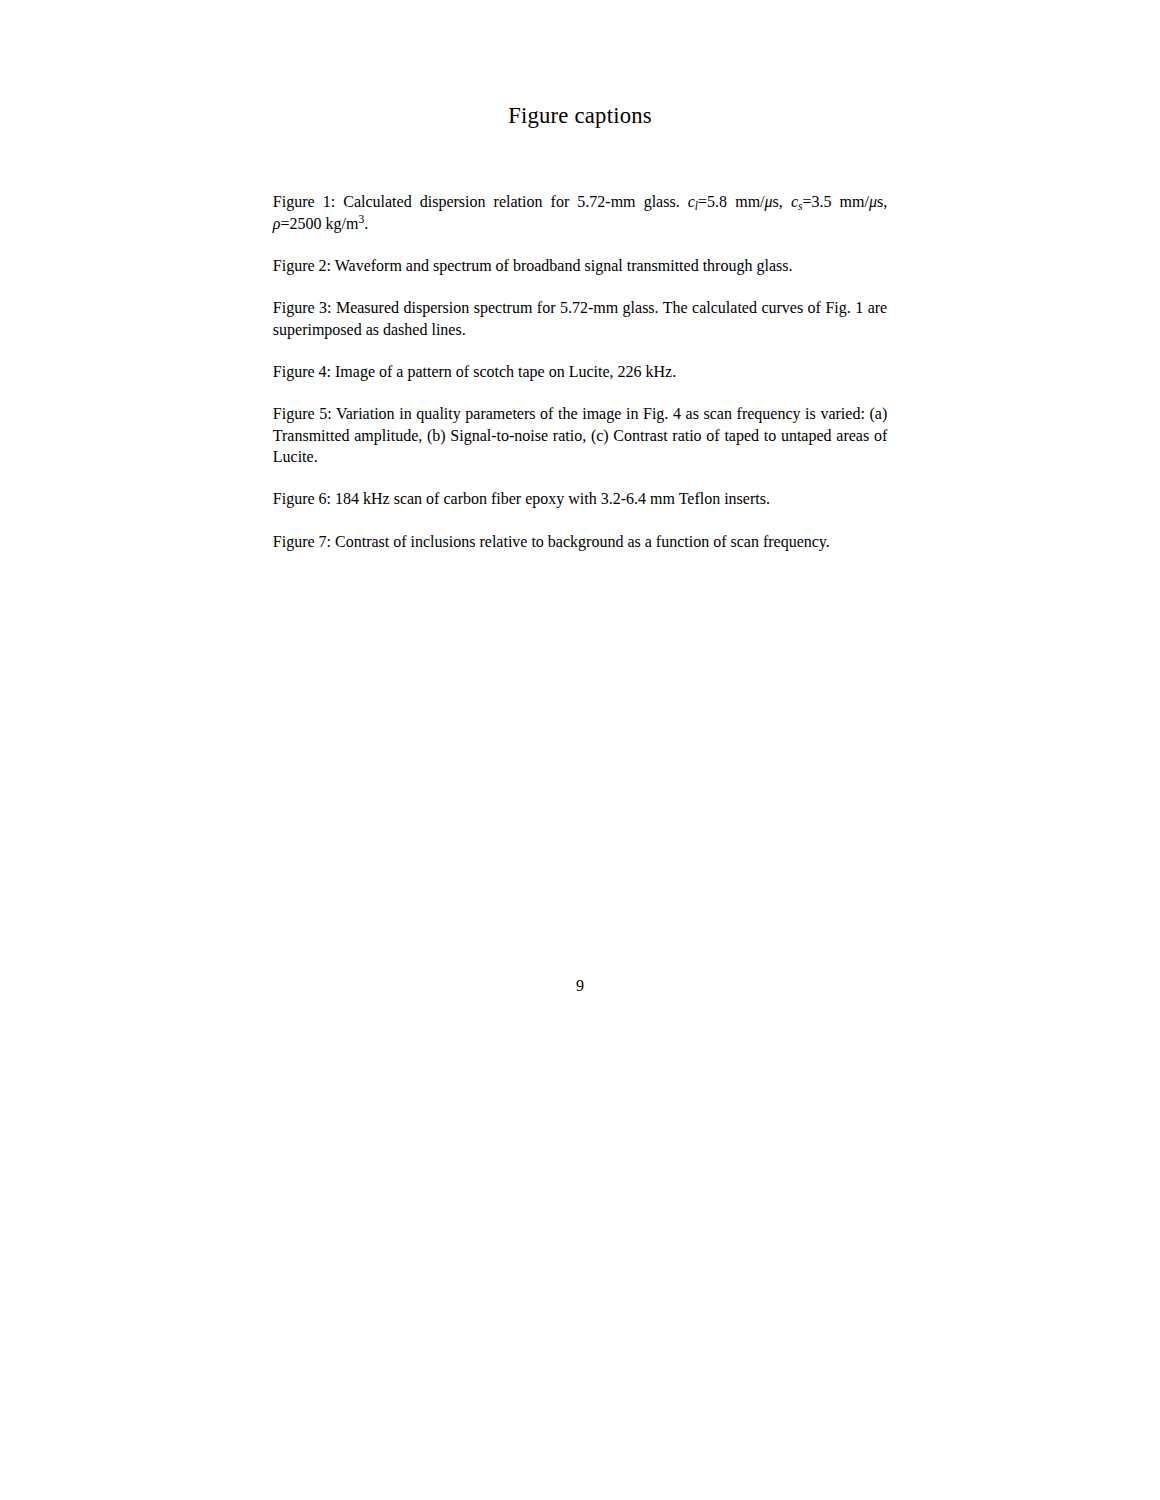Figure captions
Figure 1: Calculated dispersion relation for 5.72-mm glass. cl=5.8 mm/μs, cs=3.5 mm/μs, ρ=2500 kg/m3.
Figure 2: Waveform and spectrum of broadband signal transmitted through glass.
Figure 3: Measured dispersion spectrum for 5.72-mm glass. The calculated curves of Fig. 1 are superimposed as dashed lines.
Figure 4: Image of a pattern of scotch tape on Lucite, 226 kHz.
Figure 5: Variation in quality parameters of the image in Fig. 4 as scan frequency is varied: (a) Transmitted amplitude, (b) Signal-to-noise ratio, (c) Contrast ratio of taped to untaped areas of Lucite.
Figure 6: 184 kHz scan of carbon fiber epoxy with 3.2-6.4 mm Teflon inserts.
Figure 7: Contrast of inclusions relative to background as a function of scan frequency.
9